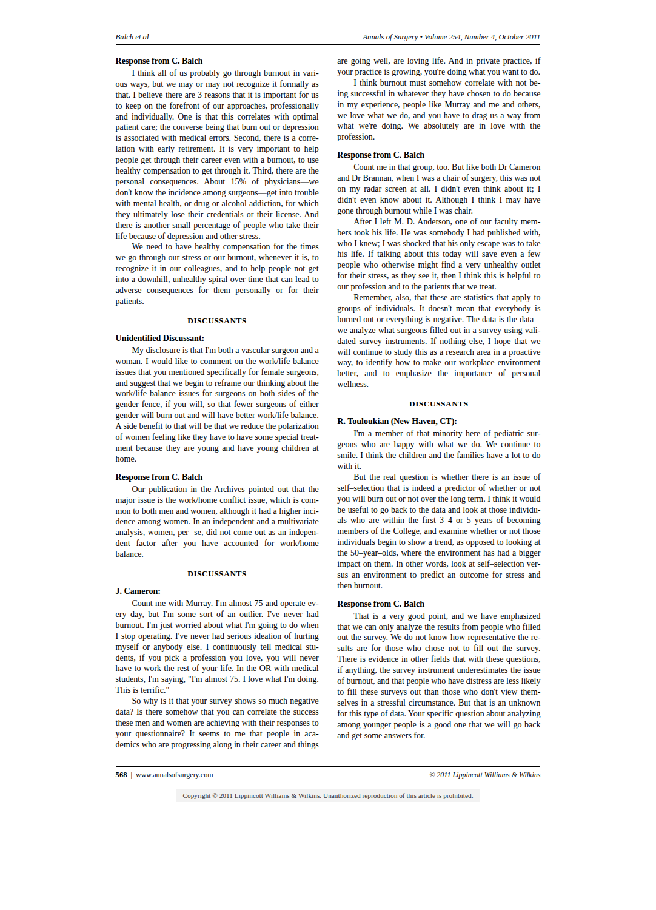Balch et al
Annals of Surgery • Volume 254, Number 4, October 2011
Response from C. Balch
I think all of us probably go through burnout in various ways, but we may or may not recognize it formally as that. I believe there are 3 reasons that it is important for us to keep on the forefront of our approaches, professionally and individually. One is that this correlates with optimal patient care; the converse being that burn out or depression is associated with medical errors. Second, there is a correlation with early retirement. It is very important to help people get through their career even with a burnout, to use healthy compensation to get through it. Third, there are the personal consequences. About 15% of physicians—we don't know the incidence among surgeons—get into trouble with mental health, or drug or alcohol addiction, for which they ultimately lose their credentials or their license. And there is another small percentage of people who take their life because of depression and other stress.
We need to have healthy compensation for the times we go through our stress or our burnout, whenever it is, to recognize it in our colleagues, and to help people not get into a downhill, unhealthy spiral over time that can lead to adverse consequences for them personally or for their patients.
DISCUSSANTS
Unidentified Discussant:
My disclosure is that I'm both a vascular surgeon and a woman. I would like to comment on the work/life balance issues that you mentioned specifically for female surgeons, and suggest that we begin to reframe our thinking about the work/life balance issues for surgeons on both sides of the gender fence, if you will, so that fewer surgeons of either gender will burn out and will have better work/life balance. A side benefit to that will be that we reduce the polarization of women feeling like they have to have some special treatment because they are young and have young children at home.
Response from C. Balch
Our publication in the Archives pointed out that the major issue is the work/home conflict issue, which is common to both men and women, although it had a higher incidence among women. In an independent and a multivariate analysis, women, per se, did not come out as an independent factor after you have accounted for work/home balance.
DISCUSSANTS
J. Cameron:
Count me with Murray. I'm almost 75 and operate every day, but I'm some sort of an outlier. I've never had burnout. I'm just worried about what I'm going to do when I stop operating. I've never had serious ideation of hurting myself or anybody else. I continuously tell medical students, if you pick a profession you love, you will never have to work the rest of your life. In the OR with medical students, I'm saying, "I'm almost 75. I love what I'm doing. This is terrific."
So why is it that your survey shows so much negative data? Is there somehow that you can correlate the success these men and women are achieving with their responses to your questionnaire? It seems to me that people in academics who are progressing along in their career and things are going well, are loving life. And in private practice, if your practice is growing, you're doing what you want to do.
I think burnout must somehow correlate with not being successful in whatever they have chosen to do because in my experience, people like Murray and me and others, we love what we do, and you have to drag us a way from what we're doing. We absolutely are in love with the profession.
Response from C. Balch
Count me in that group, too. But like both Dr Cameron and Dr Brannan, when I was a chair of surgery, this was not on my radar screen at all. I didn't even think about it; I didn't even know about it. Although I think I may have gone through burnout while I was chair.
After I left M. D. Anderson, one of our faculty members took his life. He was somebody I had published with, who I knew; I was shocked that his only escape was to take his life. If talking about this today will save even a few people who otherwise might find a very unhealthy outlet for their stress, as they see it, then I think this is helpful to our profession and to the patients that we treat.
Remember, also, that these are statistics that apply to groups of individuals. It doesn't mean that everybody is burned out or everything is negative. The data is the data – we analyze what surgeons filled out in a survey using validated survey instruments. If nothing else, I hope that we will continue to study this as a research area in a proactive way, to identify how to make our workplace environment better, and to emphasize the importance of personal wellness.
DISCUSSANTS
R. Touloukian (New Haven, CT):
I'm a member of that minority here of pediatric surgeons who are happy with what we do. We continue to smile. I think the children and the families have a lot to do with it.
But the real question is whether there is an issue of self–selection that is indeed a predictor of whether or not you will burn out or not over the long term. I think it would be useful to go back to the data and look at those individuals who are within the first 3–4 or 5 years of becoming members of the College, and examine whether or not those individuals begin to show a trend, as opposed to looking at the 50–year–olds, where the environment has had a bigger impact on them. In other words, look at self–selection versus an environment to predict an outcome for stress and then burnout.
Response from C. Balch
That is a very good point, and we have emphasized that we can only analyze the results from people who filled out the survey. We do not know how representative the results are for those who chose not to fill out the survey. There is evidence in other fields that with these questions, if anything, the survey instrument underestimates the issue of burnout, and that people who have distress are less likely to fill these surveys out than those who don't view themselves in a stressful circumstance. But that is an unknown for this type of data. Your specific question about analyzing among younger people is a good one that we will go back and get some answers for.
568 | www.annalsofsurgery.com
© 2011 Lippincott Williams & Wilkins
Copyright © 2011 Lippincott Williams & Wilkins. Unauthorized reproduction of this article is prohibited.